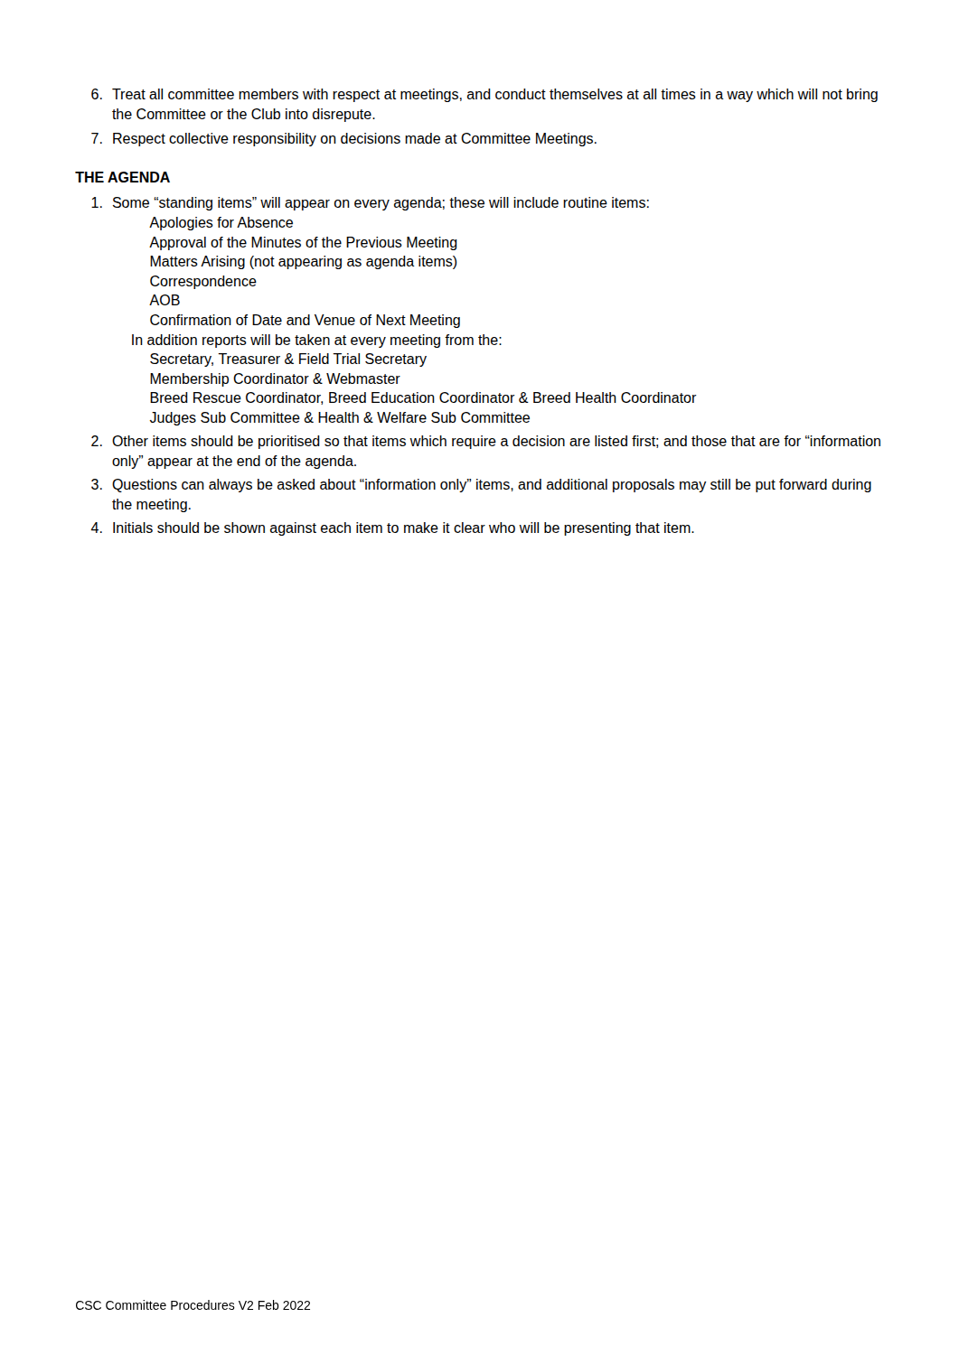Treat all committee members with respect at meetings, and conduct themselves at all times in a way which will not bring the Committee or the Club into disrepute.
Respect collective responsibility on decisions made at Committee Meetings.
THE AGENDA
Some “standing items” will appear on every agenda; these will include routine items:
Apologies for Absence
Approval of the Minutes of the Previous Meeting
Matters Arising (not appearing as agenda items)
Correspondence
AOB
Confirmation of Date and Venue of Next Meeting
In addition reports will be taken at every meeting from the:
Secretary, Treasurer & Field Trial Secretary
Membership Coordinator & Webmaster
Breed Rescue Coordinator, Breed Education Coordinator & Breed Health Coordinator
Judges Sub Committee & Health & Welfare Sub Committee
Other items should be prioritised so that items which require a decision are listed first; and those that are for “information only” appear at the end of the agenda.
Questions can always be asked about “information only” items, and additional proposals may still be put forward during the meeting.
Initials should be shown against each item to make it clear who will be presenting that item.
CSC Committee Procedures V2 Feb 2022